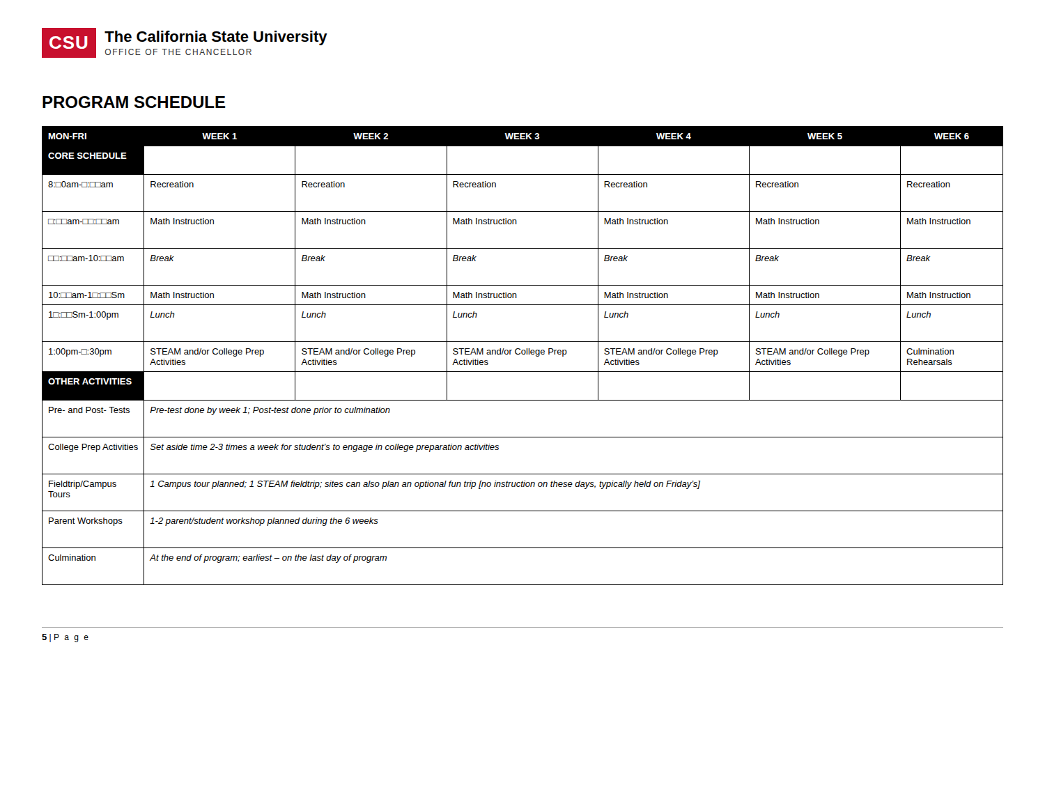CSU The California State University
OFFICE OF THE CHANCELLOR
PROGRAM SCHEDULE
| MON-FRI | WEEK 1 | WEEK 2 | WEEK 3 | WEEK 4 | WEEK 5 | WEEK 6 |
| --- | --- | --- | --- | --- | --- | --- |
| CORE SCHEDULE | | | | | | |
| 8:□0am-□:□□am | Recreation | Recreation | Recreation | Recreation | Recreation | Recreation |
| □:□□am-□□:□□am | Math Instruction | Math Instruction | Math Instruction | Math Instruction | Math Instruction | Math Instruction |
| □□:□□am-10:□□am | Break | Break | Break | Break | Break | Break |
| 10:□□am-1□:□□Sm | Math Instruction | Math Instruction | Math Instruction | Math Instruction | Math Instruction | Math Instruction |
| 1□:□□Sm-1:00pm | Lunch | Lunch | Lunch | Lunch | Lunch | Lunch |
| 1:00pm-□:30pm | STEAM and/or College Prep Activities | STEAM and/or College Prep Activities | STEAM and/or College Prep Activities | STEAM and/or College Prep Activities | STEAM and/or College Prep Activities | Culmination Rehearsals |
| OTHER ACTIVITIES | | | | | | |
| Pre- and Post- Tests | Pre-test done by week 1; Post-test done prior to culmination |
| College Prep Activities | Set aside time 2-3 times a week for student’s to engage in college preparation activities |
| Fieldtrip/Campus Tours | 1 Campus tour planned; 1 STEAM fieldtrip; sites can also plan an optional fun trip [no instruction on these days, typically held on Friday’s] |
| Parent Workshops | 1-2 parent/student workshop planned during the 6 weeks |
| Culmination | At the end of program; earliest – on the last day of program |
5 | P a g e